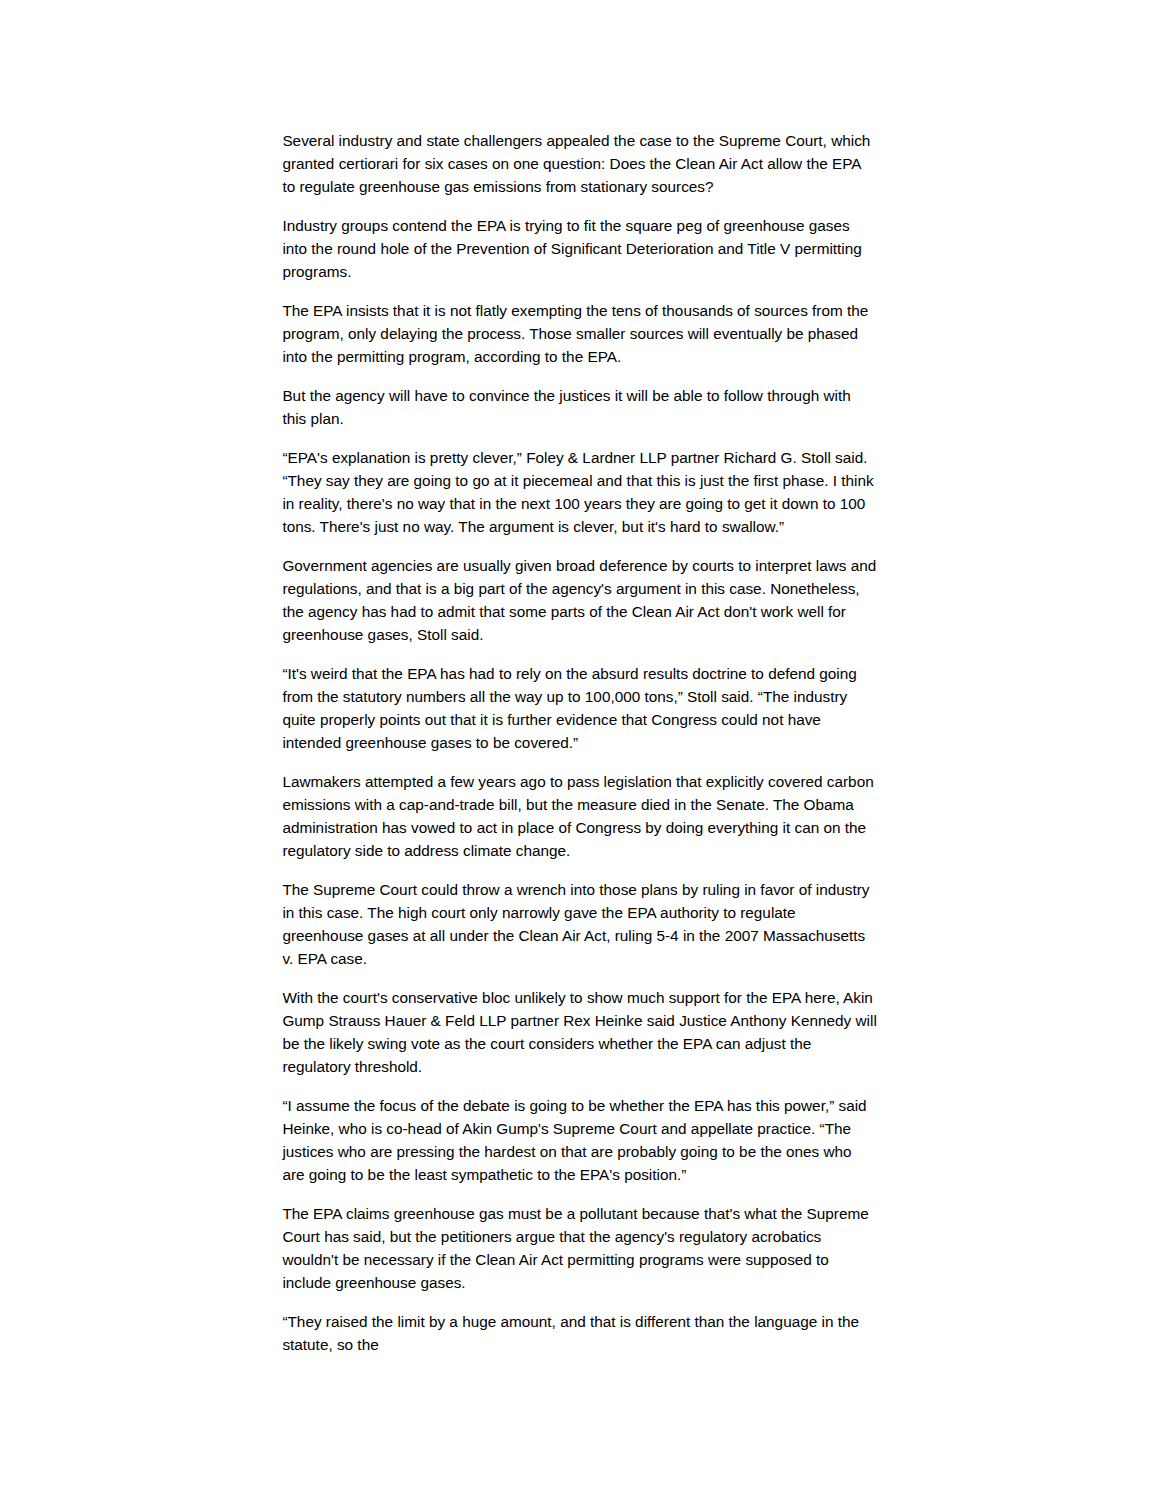Several industry and state challengers appealed the case to the Supreme Court, which granted certiorari for six cases on one question: Does the Clean Air Act allow the EPA to regulate greenhouse gas emissions from stationary sources?
Industry groups contend the EPA is trying to fit the square peg of greenhouse gases into the round hole of the Prevention of Significant Deterioration and Title V permitting programs.
The EPA insists that it is not flatly exempting the tens of thousands of sources from the program, only delaying the process. Those smaller sources will eventually be phased into the permitting program, according to the EPA.
But the agency will have to convince the justices it will be able to follow through with this plan.
“EPA's explanation is pretty clever,” Foley & Lardner LLP partner Richard G. Stoll said. “They say they are going to go at it piecemeal and that this is just the first phase. I think in reality, there's no way that in the next 100 years they are going to get it down to 100 tons. There's just no way. The argument is clever, but it's hard to swallow.”
Government agencies are usually given broad deference by courts to interpret laws and regulations, and that is a big part of the agency's argument in this case. Nonetheless, the agency has had to admit that some parts of the Clean Air Act don't work well for greenhouse gases, Stoll said.
“It's weird that the EPA has had to rely on the absurd results doctrine to defend going from the statutory numbers all the way up to 100,000 tons,” Stoll said. “The industry quite properly points out that it is further evidence that Congress could not have intended greenhouse gases to be covered.”
Lawmakers attempted a few years ago to pass legislation that explicitly covered carbon emissions with a cap-and-trade bill, but the measure died in the Senate. The Obama administration has vowed to act in place of Congress by doing everything it can on the regulatory side to address climate change.
The Supreme Court could throw a wrench into those plans by ruling in favor of industry in this case. The high court only narrowly gave the EPA authority to regulate greenhouse gases at all under the Clean Air Act, ruling 5-4 in the 2007 Massachusetts v. EPA case.
With the court's conservative bloc unlikely to show much support for the EPA here, Akin Gump Strauss Hauer & Feld LLP partner Rex Heinke said Justice Anthony Kennedy will be the likely swing vote as the court considers whether the EPA can adjust the regulatory threshold.
“I assume the focus of the debate is going to be whether the EPA has this power,” said Heinke, who is co-head of Akin Gump's Supreme Court and appellate practice. “The justices who are pressing the hardest on that are probably going to be the ones who are going to be the least sympathetic to the EPA's position.”
The EPA claims greenhouse gas must be a pollutant because that's what the Supreme Court has said, but the petitioners argue that the agency's regulatory acrobatics wouldn't be necessary if the Clean Air Act permitting programs were supposed to include greenhouse gases.
“They raised the limit by a huge amount, and that is different than the language in the statute, so the